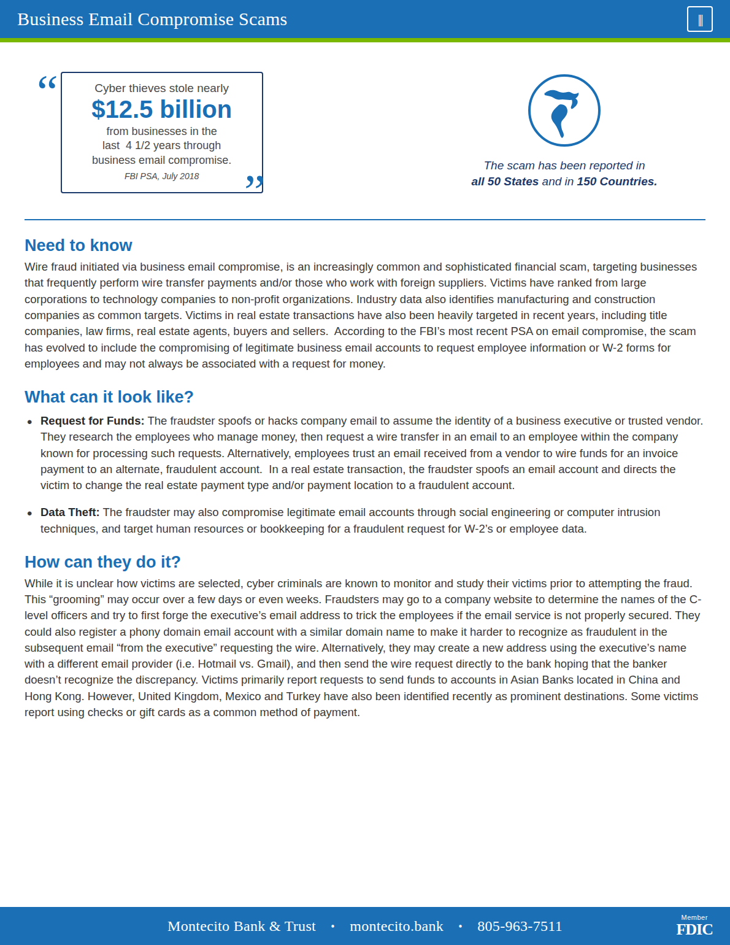Business Email Compromise Scams
|||
“
Cyber thieves stole nearly
$12.5 billion
from businesses in the
last 4 1/2 years through
business email compromise.
FBI PSA, July 2018
”
The scam has been reported in
all 50 States and in 150 Countries.
Need to know
Wire fraud initiated via business email compromise, is an increasingly common and sophisticated financial scam, targeting businesses that frequently perform wire transfer payments and/or those who work with foreign suppliers. Victims have ranked from large corporations to technology companies to non-profit organizations. Industry data also identifies manufacturing and construction companies as common targets. Victims in real estate transactions have also been heavily targeted in recent years, including title companies, law firms, real estate agents, buyers and sellers. According to the FBI’s most recent PSA on email compromise, the scam has evolved to include the compromising of legitimate business email accounts to request employee information or W-2 forms for employees and may not always be associated with a request for money.
What can it look like?
Request for Funds: The fraudster spoofs or hacks company email to assume the identity of a business executive or trusted vendor. They research the employees who manage money, then request a wire transfer in an email to an employee within the company known for processing such requests. Alternatively, employees trust an email received from a vendor to wire funds for an invoice payment to an alternate, fraudulent account. In a real estate transaction, the fraudster spoofs an email account and directs the victim to change the real estate payment type and/or payment location to a fraudulent account.
Data Theft: The fraudster may also compromise legitimate email accounts through social engineering or computer intrusion techniques, and target human resources or bookkeeping for a fraudulent request for W-2’s or employee data.
How can they do it?
While it is unclear how victims are selected, cyber criminals are known to monitor and study their victims prior to attempting the fraud. This “grooming” may occur over a few days or even weeks. Fraudsters may go to a company website to determine the names of the C-level officers and try to first forge the executive’s email address to trick the employees if the email service is not properly secured. They could also register a phony domain email account with a similar domain name to make it harder to recognize as fraudulent in the subsequent email “from the executive” requesting the wire. Alternatively, they may create a new address using the executive’s name with a different email provider (i.e. Hotmail vs. Gmail), and then send the wire request directly to the bank hoping that the banker doesn’t recognize the discrepancy. Victims primarily report requests to send funds to accounts in Asian Banks located in China and Hong Kong. However, United Kingdom, Mexico and Turkey have also been identified recently as prominent destinations. Some victims report using checks or gift cards as a common method of payment.
Montecito Bank & Trust • montecito.bank • 805-963-7511
Member FDIC